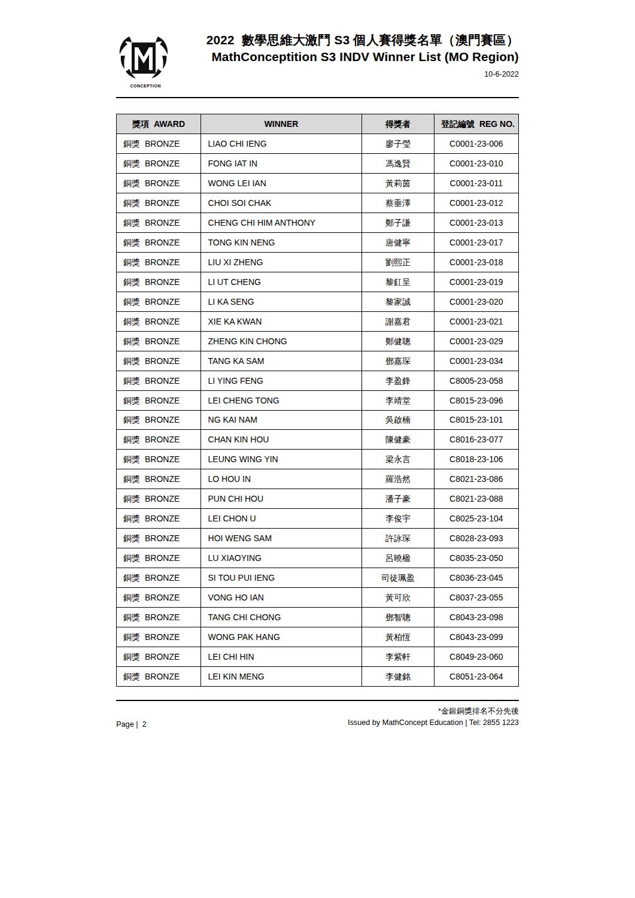CONCEPTION
2022 數學思維大激鬥 S3 個人賽得獎名單（澳門賽區）
MathConceptition S3 INDV Winner List (MO Region)
10-6-2022
| 獎項 AWARD | WINNER | 得獎者 | 登記編號 REG NO. |
| --- | --- | --- | --- |
| 銅獎 BRONZE | LIAO CHI IENG | 廖子瑩 | C0001-23-006 |
| 銅獎 BRONZE | FONG IAT IN | 馮逸賢 | C0001-23-010 |
| 銅獎 BRONZE | WONG LEI IAN | 黃莉茵 | C0001-23-011 |
| 銅獎 BRONZE | CHOI SOI CHAK | 蔡垂澤 | C0001-23-012 |
| 銅獎 BRONZE | CHENG CHI HIM ANTHONY | 鄭子謙 | C0001-23-013 |
| 銅獎 BRONZE | TONG KIN NENG | 唐健寧 | C0001-23-017 |
| 銅獎 BRONZE | LIU XI ZHENG | 劉熙正 | C0001-23-018 |
| 銅獎 BRONZE | LI UT CHENG | 黎釭呈 | C0001-23-019 |
| 銅獎 BRONZE | LI KA SENG | 黎家誠 | C0001-23-020 |
| 銅獎 BRONZE | XIE KA KWAN | 謝嘉君 | C0001-23-021 |
| 銅獎 BRONZE | ZHENG KIN CHONG | 鄭健聰 | C0001-23-029 |
| 銅獎 BRONZE | TANG KA SAM | 鄧嘉琛 | C0001-23-034 |
| 銅獎 BRONZE | LI YING FENG | 李盈鋒 | C8005-23-058 |
| 銅獎 BRONZE | LEI CHENG TONG | 李靖堂 | C8015-23-096 |
| 銅獎 BRONZE | NG KAI NAM | 吳啟楠 | C8015-23-101 |
| 銅獎 BRONZE | CHAN KIN HOU | 陳健豪 | C8016-23-077 |
| 銅獎 BRONZE | LEUNG WING YIN | 梁永言 | C8018-23-106 |
| 銅獎 BRONZE | LO HOU IN | 羅浩然 | C8021-23-086 |
| 銅獎 BRONZE | PUN CHI HOU | 潘子豪 | C8021-23-088 |
| 銅獎 BRONZE | LEI CHON U | 李俊宇 | C8025-23-104 |
| 銅獎 BRONZE | HOI WENG SAM | 許詠琛 | C8028-23-093 |
| 銅獎 BRONZE | LU XIAOYING | 呂曉楹 | C8035-23-050 |
| 銅獎 BRONZE | SI TOU PUI IENG | 司徒珮盈 | C8036-23-045 |
| 銅獎 BRONZE | VONG HO IAN | 黃可欣 | C8037-23-055 |
| 銅獎 BRONZE | TANG CHI CHONG | 鄧智聰 | C8043-23-098 |
| 銅獎 BRONZE | WONG PAK HANG | 黃柏恆 | C8043-23-099 |
| 銅獎 BRONZE | LEI CHI HIN | 李紫軒 | C8049-23-060 |
| 銅獎 BRONZE | LEI KIN MENG | 李健銘 | C8051-23-064 |
Page | 2
*金銀銅獎排名不分先後
Issued by MathConcept Education | Tel: 2855 1223